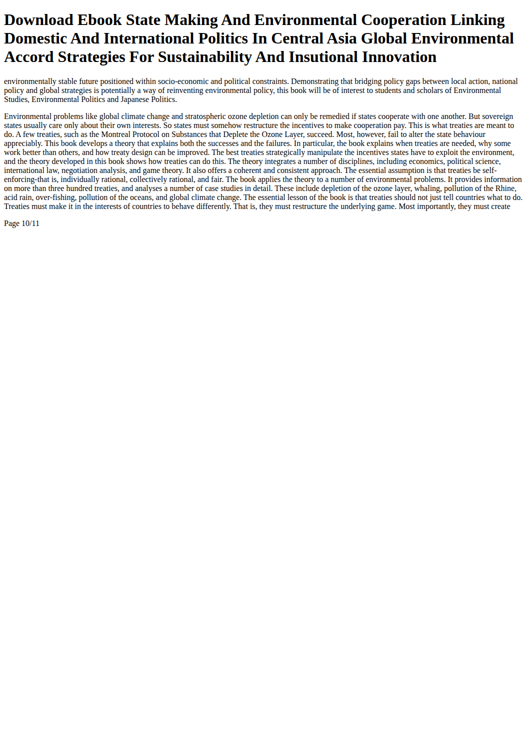Download Ebook State Making And Environmental Cooperation Linking Domestic And International Politics In Central Asia Global Environmental Accord Strategies For Sustainability And Insutional Innovation
environmentally stable future positioned within socio-economic and political constraints. Demonstrating that bridging policy gaps between local action, national policy and global strategies is potentially a way of reinventing environmental policy, this book will be of interest to students and scholars of Environmental Studies, Environmental Politics and Japanese Politics.
Environmental problems like global climate change and stratospheric ozone depletion can only be remedied if states cooperate with one another. But sovereign states usually care only about their own interests. So states must somehow restructure the incentives to make cooperation pay. This is what treaties are meant to do. A few treaties, such as the Montreal Protocol on Substances that Deplete the Ozone Layer, succeed. Most, however, fail to alter the state behaviour appreciably. This book develops a theory that explains both the successes and the failures. In particular, the book explains when treaties are needed, why some work better than others, and how treaty design can be improved. The best treaties strategically manipulate the incentives states have to exploit the environment, and the theory developed in this book shows how treaties can do this. The theory integrates a number of disciplines, including economics, political science, international law, negotiation analysis, and game theory. It also offers a coherent and consistent approach. The essential assumption is that treaties be self-enforcing-that is, individually rational, collectively rational, and fair. The book applies the theory to a number of environmental problems. It provides information on more than three hundred treaties, and analyses a number of case studies in detail. These include depletion of the ozone layer, whaling, pollution of the Rhine, acid rain, over-fishing, pollution of the oceans, and global climate change. The essential lesson of the book is that treaties should not just tell countries what to do. Treaties must make it in the interests of countries to behave differently. That is, they must restructure the underlying game. Most importantly, they must create
Page 10/11